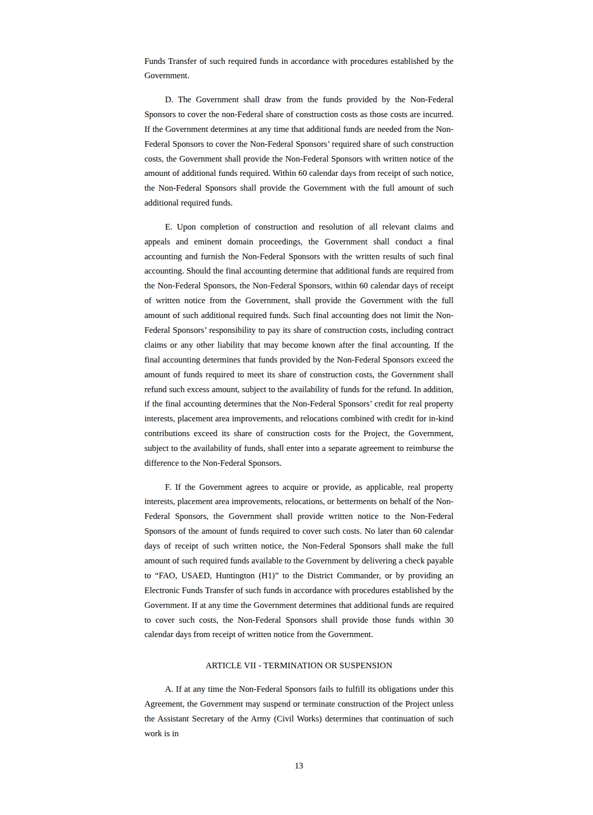Funds Transfer of such required funds in accordance with procedures established by the Government.
D. The Government shall draw from the funds provided by the Non-Federal Sponsors to cover the non-Federal share of construction costs as those costs are incurred. If the Government determines at any time that additional funds are needed from the Non-Federal Sponsors to cover the Non-Federal Sponsors’ required share of such construction costs, the Government shall provide the Non-Federal Sponsors with written notice of the amount of additional funds required. Within 60 calendar days from receipt of such notice, the Non-Federal Sponsors shall provide the Government with the full amount of such additional required funds.
E. Upon completion of construction and resolution of all relevant claims and appeals and eminent domain proceedings, the Government shall conduct a final accounting and furnish the Non-Federal Sponsors with the written results of such final accounting. Should the final accounting determine that additional funds are required from the Non-Federal Sponsors, the Non-Federal Sponsors, within 60 calendar days of receipt of written notice from the Government, shall provide the Government with the full amount of such additional required funds. Such final accounting does not limit the Non-Federal Sponsors’ responsibility to pay its share of construction costs, including contract claims or any other liability that may become known after the final accounting. If the final accounting determines that funds provided by the Non-Federal Sponsors exceed the amount of funds required to meet its share of construction costs, the Government shall refund such excess amount, subject to the availability of funds for the refund. In addition, if the final accounting determines that the Non-Federal Sponsors’ credit for real property interests, placement area improvements, and relocations combined with credit for in-kind contributions exceed its share of construction costs for the Project, the Government, subject to the availability of funds, shall enter into a separate agreement to reimburse the difference to the Non-Federal Sponsors.
F. If the Government agrees to acquire or provide, as applicable, real property interests, placement area improvements, relocations, or betterments on behalf of the Non-Federal Sponsors, the Government shall provide written notice to the Non-Federal Sponsors of the amount of funds required to cover such costs. No later than 60 calendar days of receipt of such written notice, the Non-Federal Sponsors shall make the full amount of such required funds available to the Government by delivering a check payable to “FAO, USAED, Huntington (H1)” to the District Commander, or by providing an Electronic Funds Transfer of such funds in accordance with procedures established by the Government. If at any time the Government determines that additional funds are required to cover such costs, the Non-Federal Sponsors shall provide those funds within 30 calendar days from receipt of written notice from the Government.
ARTICLE VII - TERMINATION OR SUSPENSION
A. If at any time the Non-Federal Sponsors fails to fulfill its obligations under this Agreement, the Government may suspend or terminate construction of the Project unless the Assistant Secretary of the Army (Civil Works) determines that continuation of such work is in
13